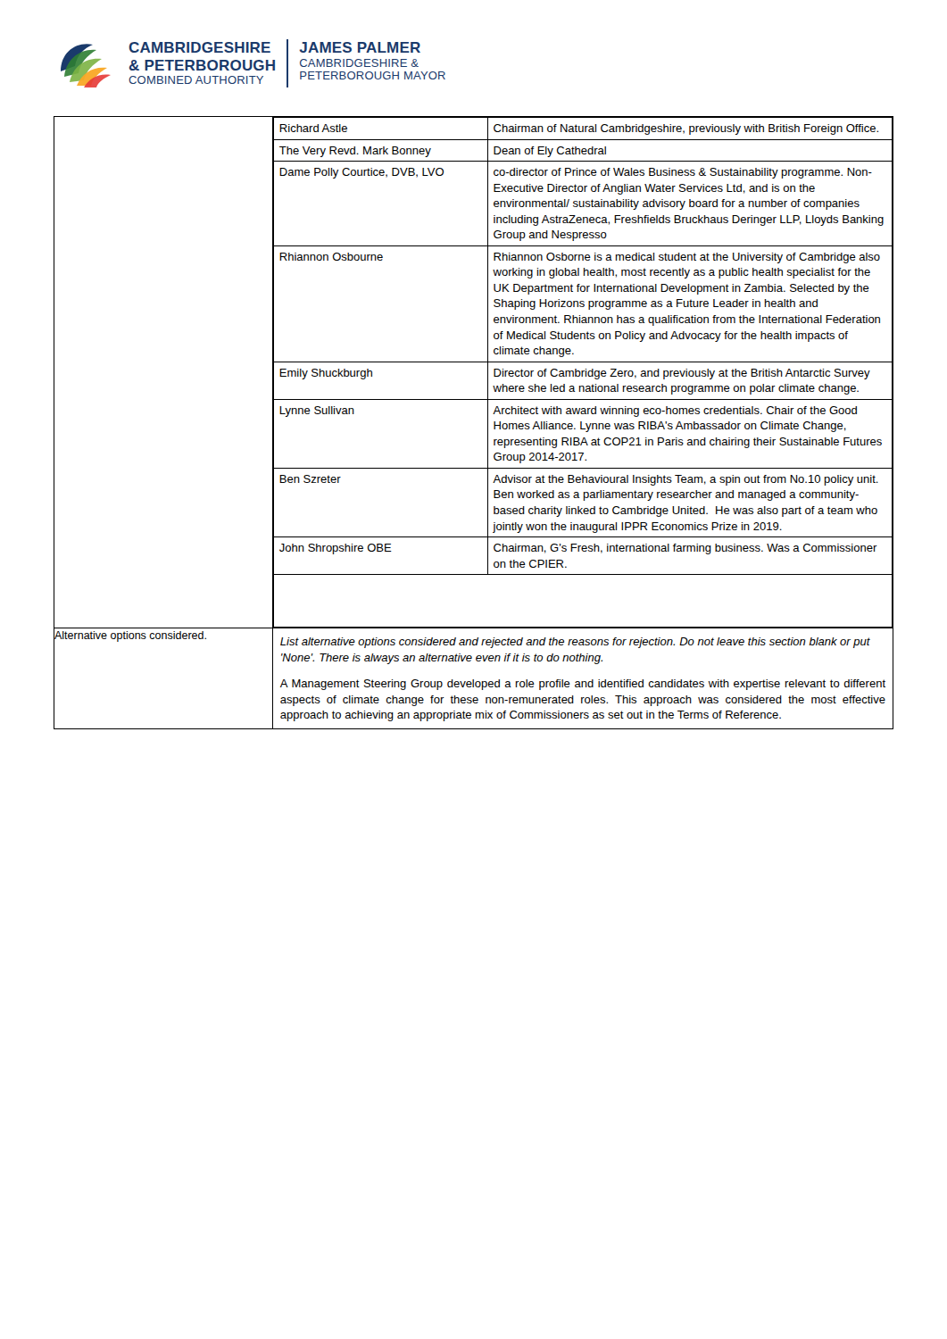CAMBRIDGESHIRE
& PETERBOROUGH
COMBINED AUTHORITY
JAMES PALMER
CAMBRIDGESHIRE &
PETERBOROUGH MAYOR
| | / Richard Astle / Chairman of Natural Cambridgeshire, previously with British Foreign Office. / / The Very Revd. Mark Bonney / Dean of Ely Cathedral / / Dame Polly Courtice, DVB, LVO / co-director of Prince of Wales Business & Sustainability programme. Non-Executive Director of Anglian Water Services Ltd, and is on the environmental/ sustainability advisory board for a number of companies including AstraZeneca, Freshfields Bruckhaus Deringer LLP, Lloyds Banking Group and Nespresso / / Rhiannon Osbourne / Rhiannon Osborne is a medical student at the University of Cambridge also working in global health, most recently as a public health specialist for the UK Department for International Development in Zambia. Selected by the Shaping Horizons programme as a Future Leader in health and environment. Rhiannon has a qualification from the International Federation of Medical Students on Policy and Advocacy for the health impacts of climate change. / / Emily Shuckburgh / Director of Cambridge Zero, and previously at the British Antarctic Survey where she led a national research programme on polar climate change. / / Lynne Sullivan / Architect with award winning eco-homes credentials. Chair of the Good Homes Alliance. Lynne was RIBA's Ambassador on Climate Change, representing RIBA at COP21 in Paris and chairing their Sustainable Futures Group 2014-2017. / / Ben Szreter / Advisor at the Behavioural Insights Team, a spin out from No.10 policy unit. Ben worked as a parliamentary researcher and managed a community-based charity linked to Cambridge United. He was also part of a team who jointly won the inaugural IPPR Economics Prize in 2019. / / John Shropshire OBE / Chairman, G's Fresh, international farming business. Was a Commissioner on the CPIER. / |
| Alternative options considered. | List alternative options considered and rejected and the reasons for rejection. Do not leave this section blank or put 'None'. There is always an alternative even if it is to do nothing. A Management Steering Group developed a role profile and identified candidates with expertise relevant to different aspects of climate change for these non-remunerated roles. This approach was considered the most effective approach to achieving an appropriate mix of Commissioners as set out in the Terms of Reference. |